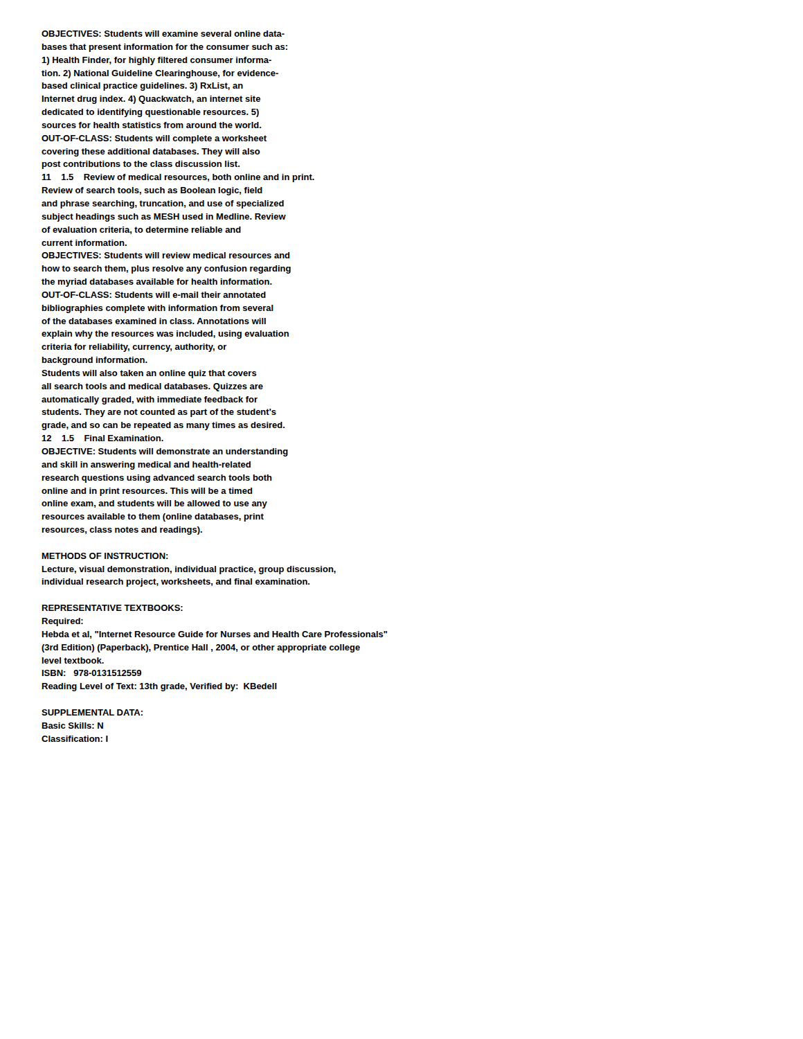OBJECTIVES: Students will examine several online data-
bases that present information for the consumer such as:
1) Health Finder, for highly filtered consumer informa-
tion. 2) National Guideline Clearinghouse, for evidence-
based clinical practice guidelines. 3) RxList, an
Internet drug index. 4) Quackwatch, an internet site
dedicated to identifying questionable resources. 5)
sources for health statistics from around the world.
OUT-OF-CLASS: Students will complete a worksheet
covering these additional databases. They will also
post contributions to the class discussion list.
11 1.5 Review of medical resources, both online and in print.
Review of search tools, such as Boolean logic, field
and phrase searching, truncation, and use of specialized
subject headings such as MESH used in Medline. Review
of evaluation criteria, to determine reliable and
current information.
OBJECTIVES: Students will review medical resources and
how to search them, plus resolve any confusion regarding
the myriad databases available for health information.
OUT-OF-CLASS: Students will e-mail their annotated
bibliographies complete with information from several
of the databases examined in class. Annotations will
explain why the resources was included, using evaluation
criteria for reliability, currency, authority, or
background information.
Students will also taken an online quiz that covers
all search tools and medical databases. Quizzes are
automatically graded, with immediate feedback for
students. They are not counted as part of the student's
grade, and so can be repeated as many times as desired.
12 1.5 Final Examination.
OBJECTIVE: Students will demonstrate an understanding
and skill in answering medical and health-related
research questions using advanced search tools both
online and in print resources. This will be a timed
online exam, and students will be allowed to use any
resources available to them (online databases, print
resources, class notes and readings).
METHODS OF INSTRUCTION:
Lecture, visual demonstration, individual practice, group discussion,
individual research project, worksheets, and final examination.
REPRESENTATIVE TEXTBOOKS:
Required:
Hebda et al, "Internet Resource Guide for Nurses and Health Care Professionals"
(3rd Edition) (Paperback), Prentice Hall , 2004, or other appropriate college
level textbook.
ISBN: 978-0131512559
Reading Level of Text: 13th grade, Verified by: KBedell
SUPPLEMENTAL DATA:
Basic Skills: N
Classification: I